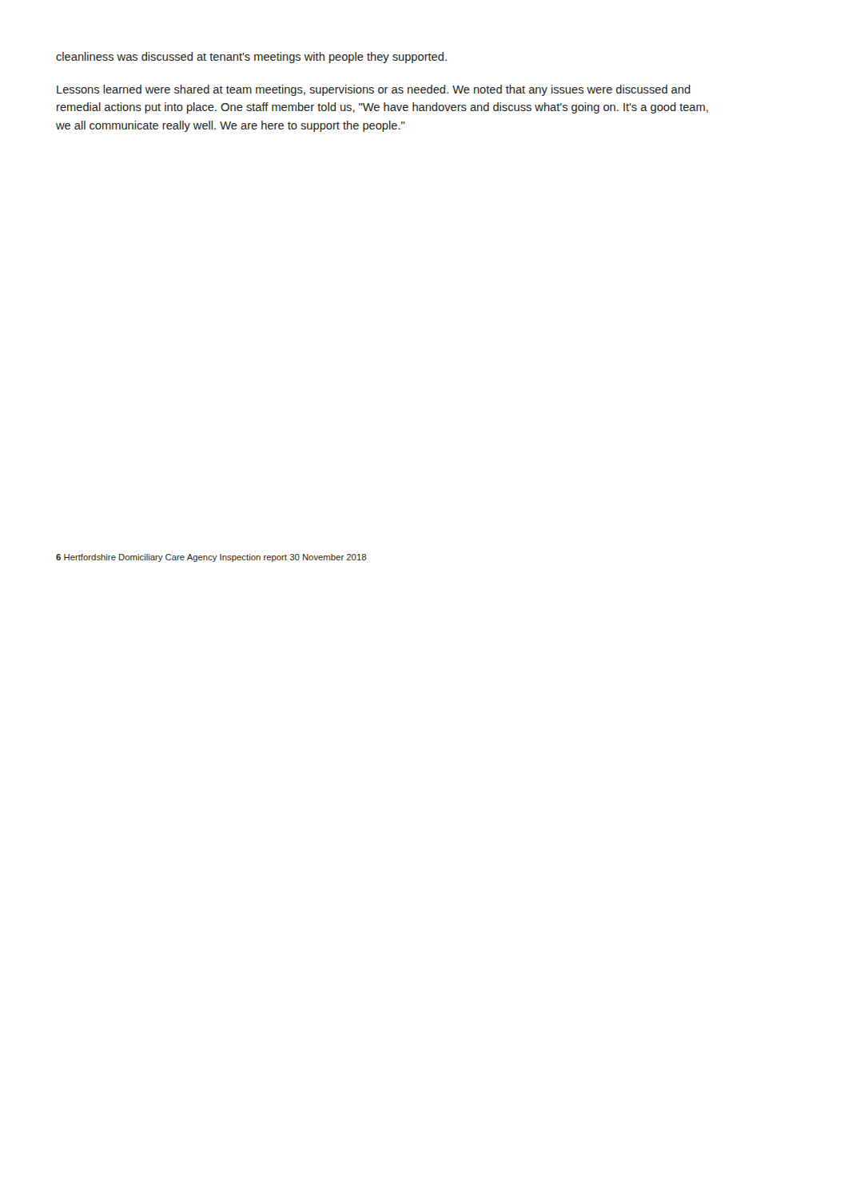cleanliness was discussed at tenant's meetings with people they supported.
Lessons learned were shared at team meetings, supervisions or as needed. We noted that any issues were discussed and remedial actions put into place. One staff member told us, "We have handovers and discuss what's going on. It's a good team, we all communicate really well. We are here to support the people."
6 Hertfordshire Domiciliary Care Agency Inspection report 30 November 2018